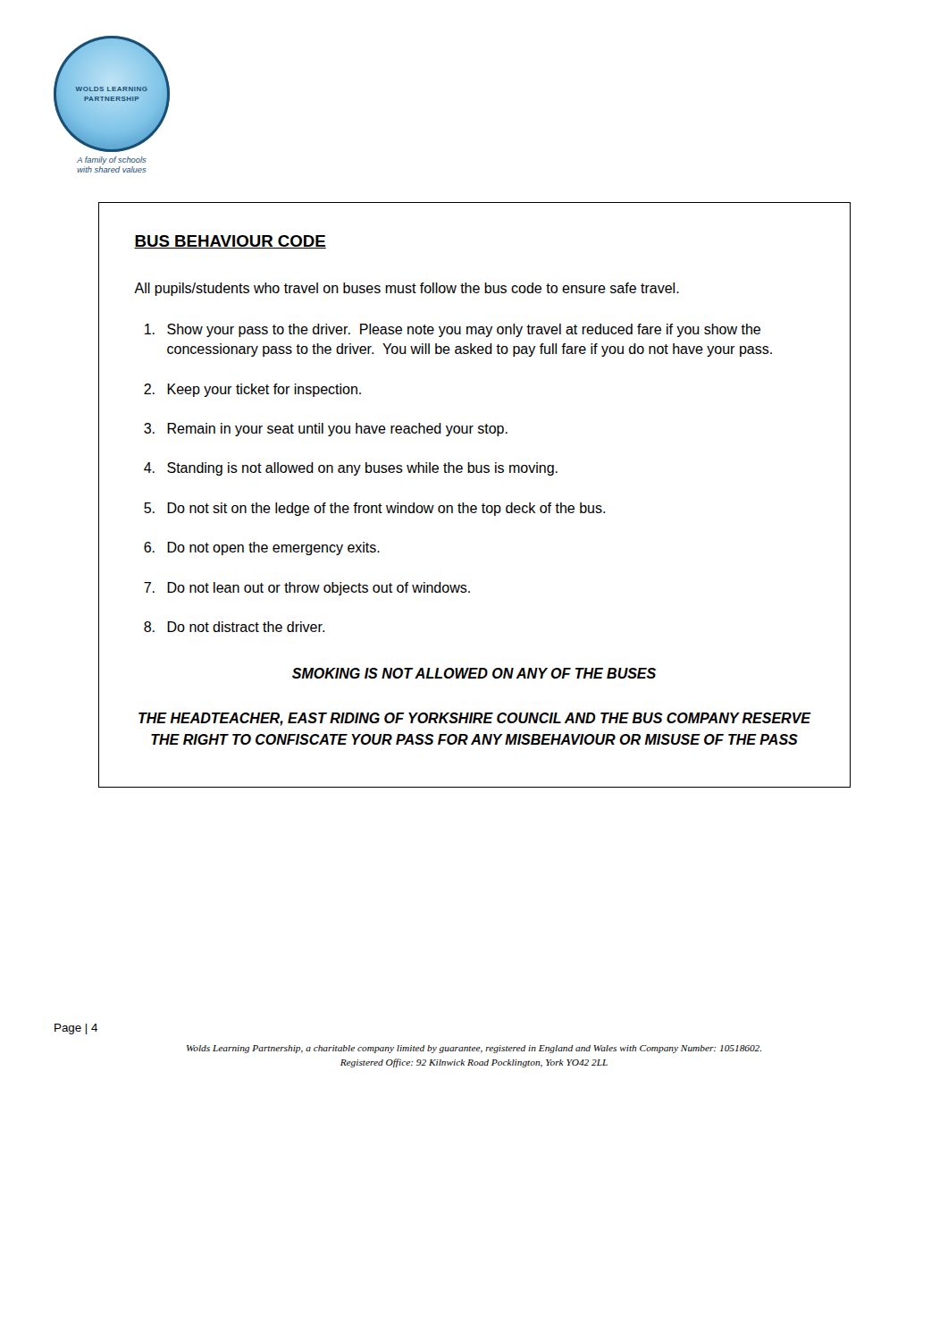WOLDS LEARNING
PARTNERSHIP
A family of schools
with shared values
BUS BEHAVIOUR CODE
All pupils/students who travel on buses must follow the bus code to ensure safe travel.
Show your pass to the driver. Please note you may only travel at reduced fare if you show the concessionary pass to the driver. You will be asked to pay full fare if you do not have your pass.
Keep your ticket for inspection.
Remain in your seat until you have reached your stop.
Standing is not allowed on any buses while the bus is moving.
Do not sit on the ledge of the front window on the top deck of the bus.
Do not open the emergency exits.
Do not lean out or throw objects out of windows.
Do not distract the driver.
SMOKING IS NOT ALLOWED ON ANY OF THE BUSES
THE HEADTEACHER, EAST RIDING OF YORKSHIRE COUNCIL AND THE BUS COMPANY RESERVE THE RIGHT TO CONFISCATE YOUR PASS FOR ANY MISBEHAVIOUR OR MISUSE OF THE PASS
Page | 4
Wolds Learning Partnership, a charitable company limited by guarantee, registered in England and Wales with Company Number: 10518602.
Registered Office: 92 Kilnwick Road Pocklington, York YO42 2LL